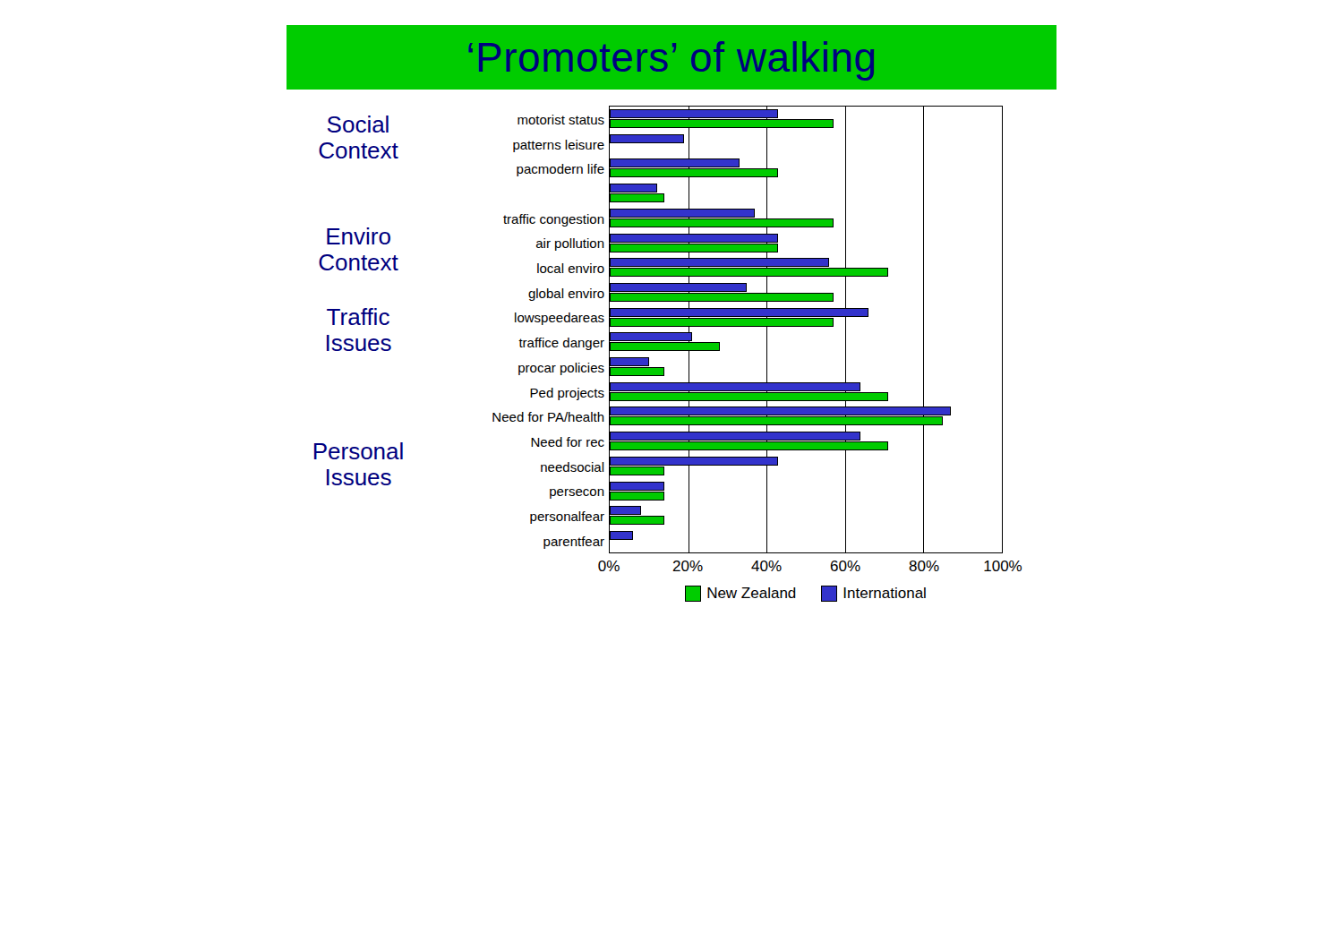‘Promoters’ of walking
Social
Context
Enviro
Context
Traffic
Issues
Personal
Issues
motorist status
patterns leisure
pacmodern life
traffic congestion
air pollution
local enviro
global enviro
lowspeedareas
traffice danger
procar policies
Ped projects
Need for PA/health
Need for rec
needsocial
persecon
personalfear
parentfear
0% 20% 40% 60% 80% 100%
New Zealand
International